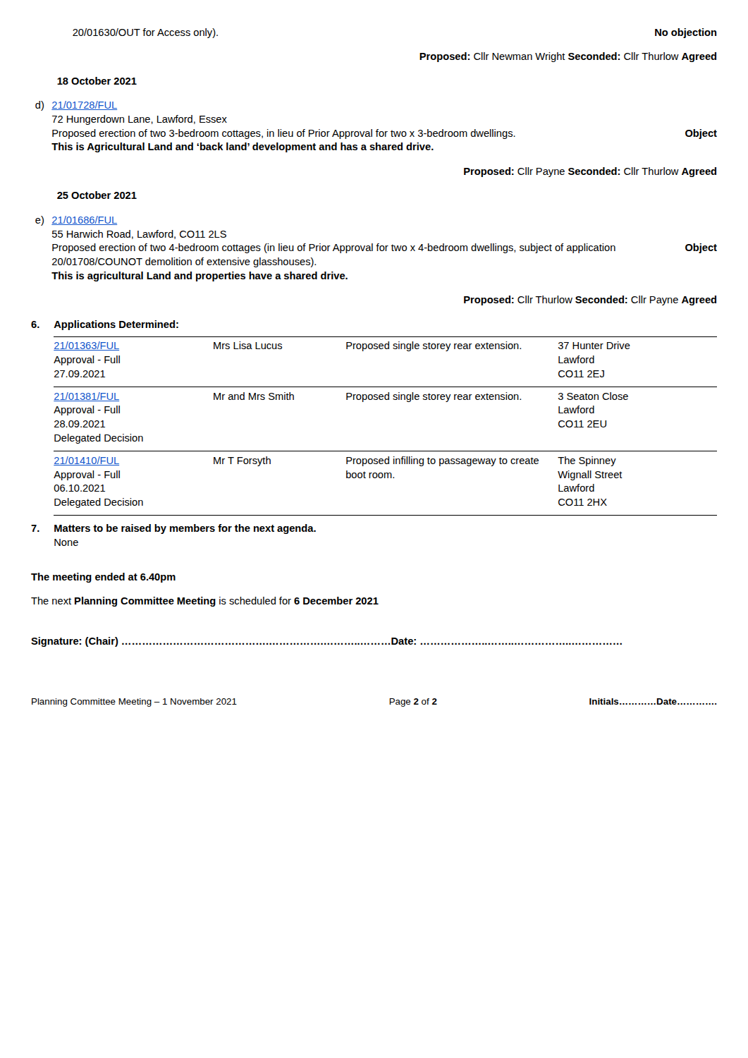20/01630/OUT for Access only).
No objection
Proposed: Cllr Newman Wright Seconded: Cllr Thurlow Agreed
18 October 2021
d)
21/01728/FUL
72 Hungerdown Lane, Lawford, Essex
Proposed erection of two 3-bedroom cottages, in lieu of Prior Approval for two x 3-bedroom dwellings.
Object
This is Agricultural Land and ‘back land’ development and has a shared drive.
Proposed: Cllr Payne Seconded: Cllr Thurlow Agreed
25 October 2021
e)
21/01686/FUL
55 Harwich Road, Lawford, CO11 2LS
Proposed erection of two 4-bedroom cottages (in lieu of Prior Approval for two x 4-bedroom dwellings, subject of application 20/01708/COUNOT demolition of extensive glasshouses).
Object
This is agricultural Land and properties have a shared drive.
Proposed: Cllr Thurlow Seconded: Cllr Payne Agreed
6. Applications Determined:
| 21/01363/FUL Approval - Full 27.09.2021 | Mrs Lisa Lucus | Proposed single storey rear extension. | 37 Hunter Drive Lawford CO11 2EJ |
| 21/01381/FUL Approval - Full 28.09.2021 Delegated Decision | Mr and Mrs Smith | Proposed single storey rear extension. | 3 Seaton Close Lawford CO11 2EU |
| 21/01410/FUL Approval - Full 06.10.2021 Delegated Decision | Mr T Forsyth | Proposed infilling to passageway to create boot room. | The Spinney Wignall Street Lawford CO11 2HX |
7. Matters to be raised by members for the next agenda.
None
The meeting ended at 6.40pm
The next Planning Committee Meeting is scheduled for 6 December 2021
Signature: (Chair) …………………………………….…………….………..………Date: ………………..……..……………..……………
Planning Committee Meeting – 1 November 2021
Page 2 of 2
Initials…………Date………….